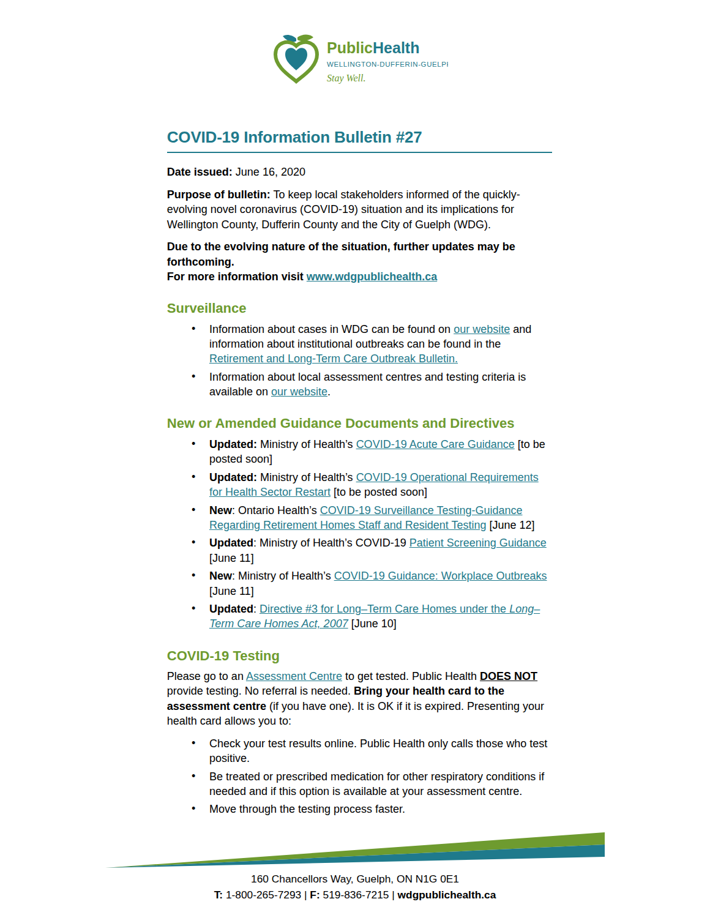PublicHealth WELLINGTON-DUFFERIN-GUELPH Stay Well.
COVID-19 Information Bulletin #27
Date issued: June 16, 2020
Purpose of bulletin: To keep local stakeholders informed of the quickly-evolving novel coronavirus (COVID-19) situation and its implications for Wellington County, Dufferin County and the City of Guelph (WDG).
Due to the evolving nature of the situation, further updates may be forthcoming.
For more information visit www.wdgpublichealth.ca
Surveillance
Information about cases in WDG can be found on our website and information about institutional outbreaks can be found in the Retirement and Long-Term Care Outbreak Bulletin.
Information about local assessment centres and testing criteria is available on our website.
New or Amended Guidance Documents and Directives
Updated: Ministry of Health’s COVID-19 Acute Care Guidance [to be posted soon]
Updated: Ministry of Health’s COVID-19 Operational Requirements for Health Sector Restart [to be posted soon]
New: Ontario Health’s COVID-19 Surveillance Testing-Guidance Regarding Retirement Homes Staff and Resident Testing [June 12]
Updated: Ministry of Health’s COVID-19 Patient Screening Guidance [June 11]
New: Ministry of Health’s COVID-19 Guidance: Workplace Outbreaks [June 11]
Updated: Directive #3 for Long–Term Care Homes under the Long–Term Care Homes Act, 2007 [June 10]
COVID-19 Testing
Please go to an Assessment Centre to get tested. Public Health DOES NOT provide testing. No referral is needed. Bring your health card to the assessment centre (if you have one). It is OK if it is expired. Presenting your health card allows you to:
Check your test results online. Public Health only calls those who test positive.
Be treated or prescribed medication for other respiratory conditions if needed and if this option is available at your assessment centre.
Move through the testing process faster.
160 Chancellors Way, Guelph, ON N1G 0E1 T: 1-800-265-7293 | F: 519-836-7215 | wdgpublichealth.ca